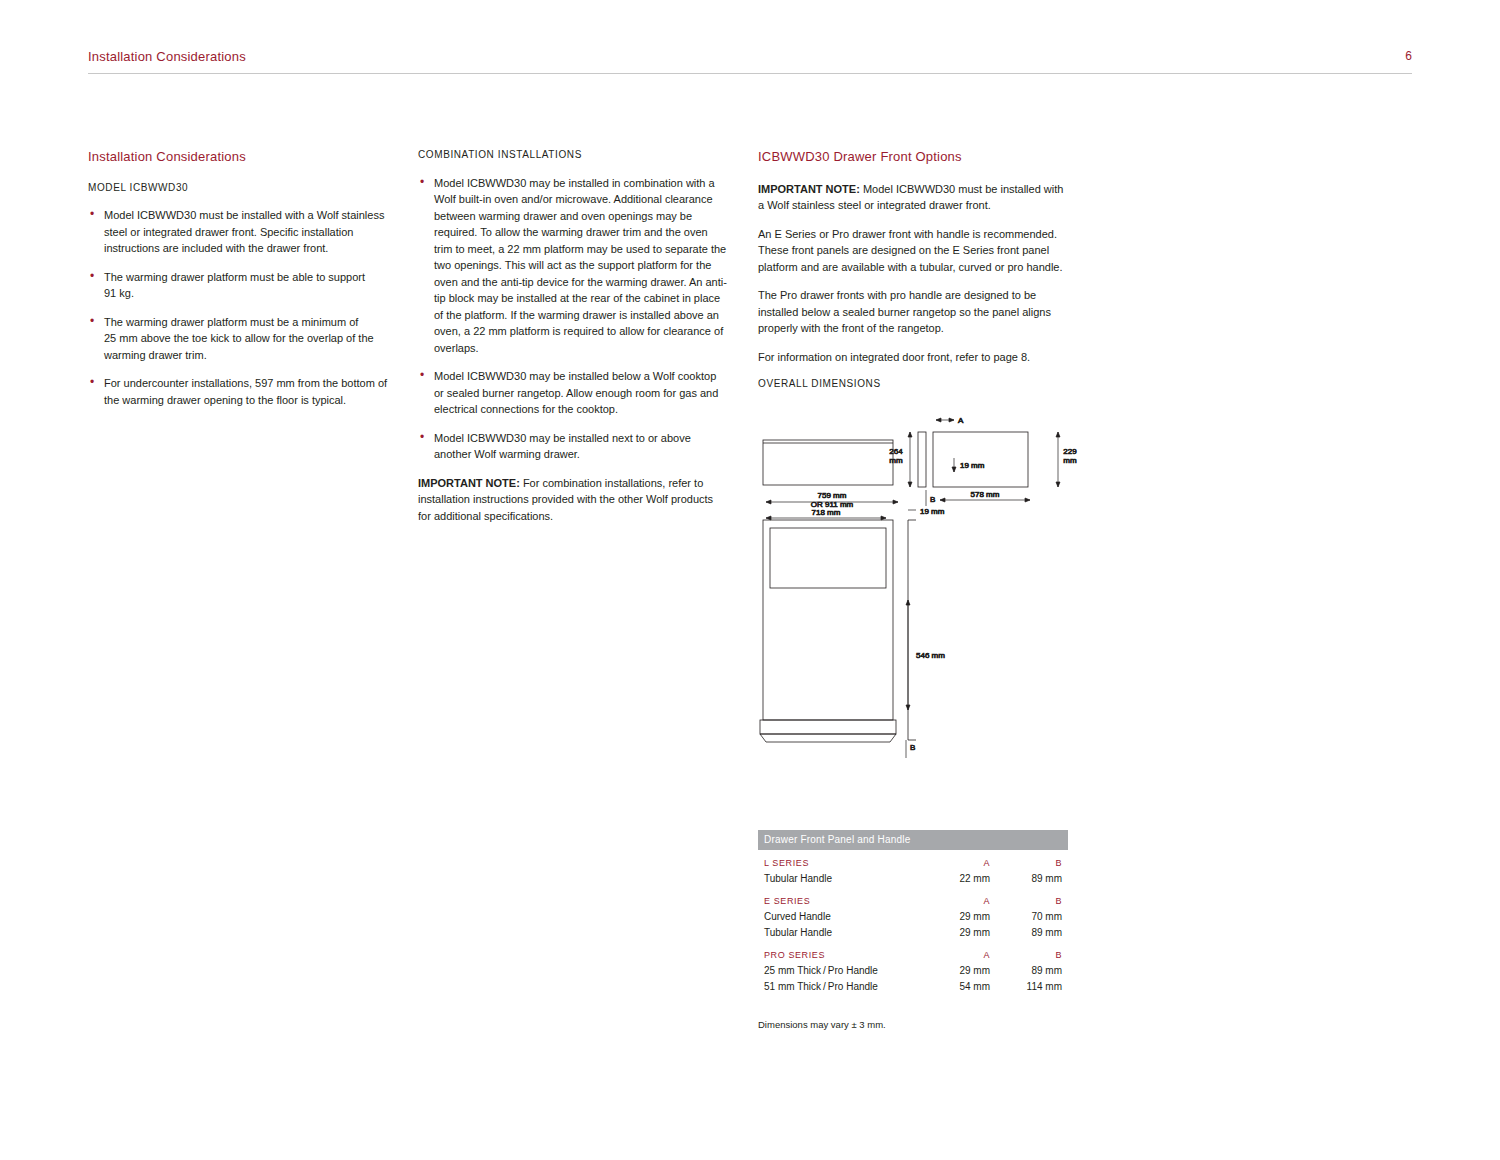Installation Considerations 6
Installation Considerations
MODEL ICBWWD30
Model ICBWWD30 must be installed with a Wolf stainless steel or integrated drawer front. Specific installation instructions are included with the drawer front.
The warming drawer platform must be able to support 91 kg.
The warming drawer platform must be a minimum of 25 mm above the toe kick to allow for the overlap of the warming drawer trim.
For undercounter installations, 597 mm from the bottom of the warming drawer opening to the floor is typical.
COMBINATION INSTALLATIONS
Model ICBWWD30 may be installed in combination with a Wolf built-in oven and/or microwave. Additional clearance between warming drawer and oven openings may be required. To allow the warming drawer trim and the oven trim to meet, a 22 mm platform may be used to separate the two openings. This will act as the support platform for the oven and the anti-tip device for the warming drawer. An anti-tip block may be installed at the rear of the cabinet in place of the platform. If the warming drawer is installed above an oven, a 22 mm platform is required to allow for clearance of overlaps.
Model ICBWWD30 may be installed below a Wolf cooktop or sealed burner rangetop. Allow enough room for gas and electrical connections for the cooktop.
Model ICBWWD30 may be installed next to or above another Wolf warming drawer.
IMPORTANT NOTE: For combination installations, refer to installation instructions provided with the other Wolf products for additional specifications.
ICBWWD30 Drawer Front Options
IMPORTANT NOTE: Model ICBWWD30 must be installed with a Wolf stainless steel or integrated drawer front.
An E Series or Pro drawer front with handle is recommended. These front panels are designed on the E Series front panel platform and are available with a tubular, curved or pro handle.
The Pro drawer fronts with pro handle are designed to be installed below a sealed burner rangetop so the panel aligns properly with the front of the rangetop.
For information on integrated door front, refer to page 8.
OVERALL DIMENSIONS
A 264 mm 229 mm 19 mm B 578 mm 759 mm OR 911 mm 718 mm 19 mm 546 mm B
Drawer Front Panel and Handle
| L SERIES | A | B |
| Tubular Handle | 22 mm | 89 mm |
| E SERIES | A | B |
| Curved Handle | 29 mm | 70 mm |
| Tubular Handle | 29 mm | 89 mm |
| PRO SERIES | A | B |
| 25 mm Thick / Pro Handle | 29 mm | 89 mm |
| 51 mm Thick / Pro Handle | 54 mm | 114 mm |
Dimensions may vary ± 3 mm.